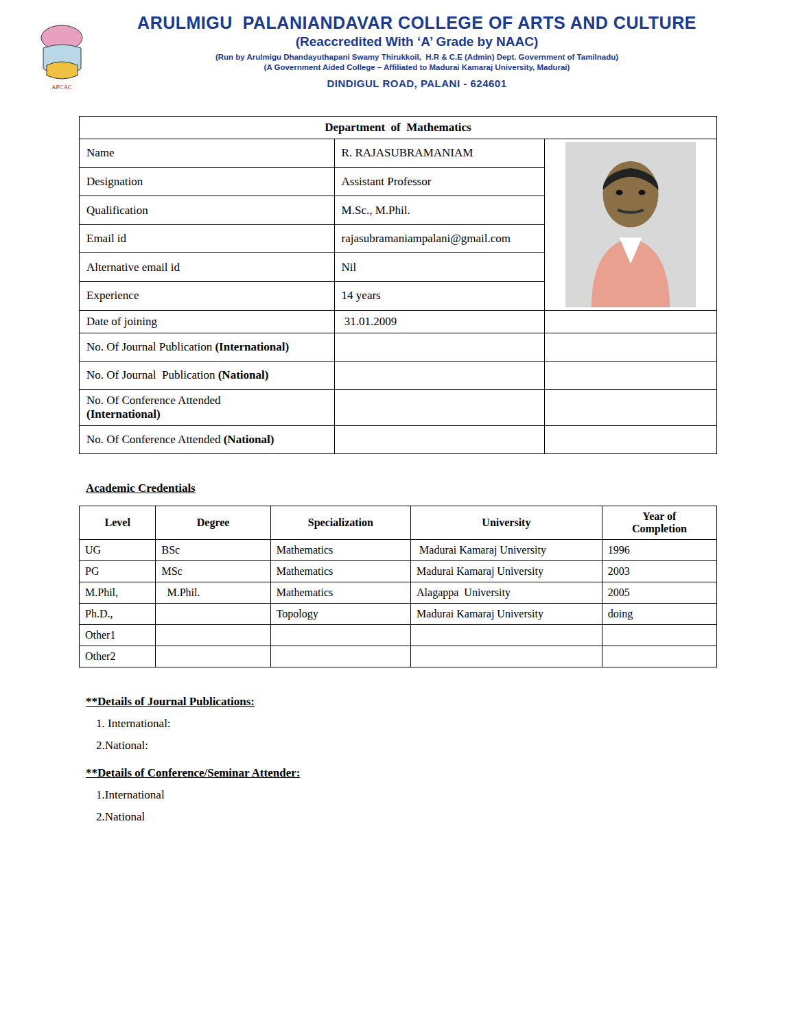ARULMIGU PALANIANDAVAR COLLEGE OF ARTS AND CULTURE
(Reaccredited With ‘A’ Grade by NAAC)
(Run by Arulmigu Dhandayuthapani Swamy Thirukkoil, H.R & C.E (Admin) Dept. Government of Tamilnadu)
(A Government Aided College – Affiliated to Madurai Kamaraj University, Madurai)
DINDIGUL ROAD, PALANI - 624601
| Department of Mathematics |
| Name | R. RAJASUBRAMANIAM | |
| Designation | Assistant Professor |
| Qualification | M.Sc., M.Phil. |
| Email id | rajasubramaniampalani@gmail.com |
| Alternative email id | Nil |
| Experience | 14 years |
| Date of joining | 31.01.2009 | |
| No. Of Journal Publication (International) | | |
| No. Of Journal Publication (National) | | |
| No. Of Conference Attended (International) | | |
| No. Of Conference Attended (National) | | |
Academic Credentials
| Level | Degree | Specialization | University | Year of Completion |
| --- | --- | --- | --- | --- |
| UG | BSc | Mathematics | Madurai Kamaraj University | 1996 |
| PG | MSc | Mathematics | Madurai Kamaraj University | 2003 |
| M.Phil, | M.Phil. | Mathematics | Alagappa University | 2005 |
| Ph.D., | | Topology | Madurai Kamaraj University | doing |
| Other1 | | | | |
| Other2 | | | | |
**Details of Journal Publications:
1. International:
2.National:
**Details of Conference/Seminar Attender:
1.International
2.National